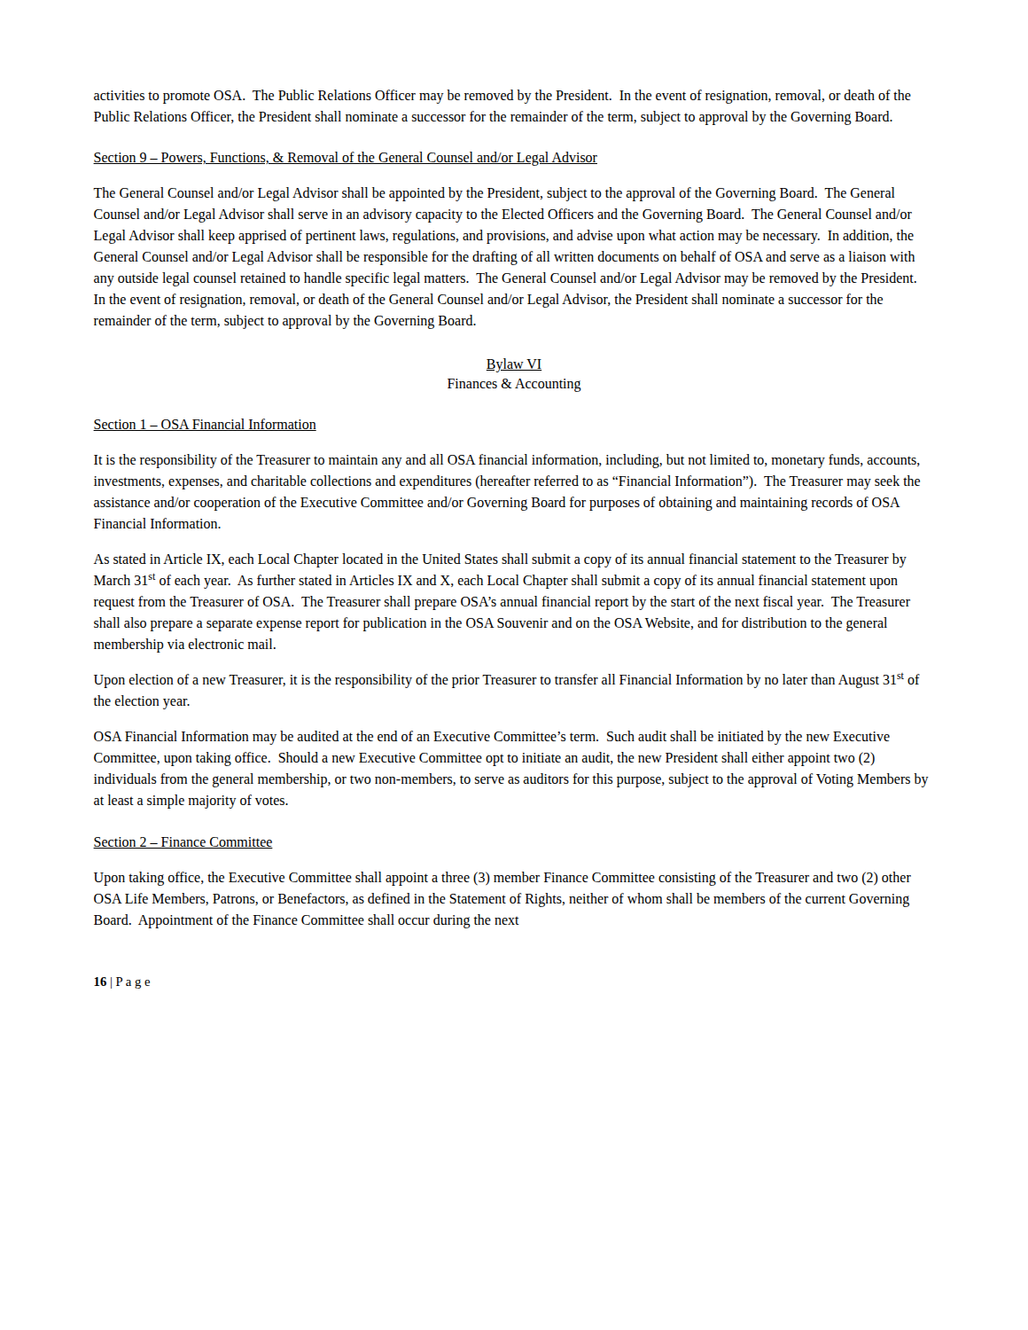activities to promote OSA. The Public Relations Officer may be removed by the President. In the event of resignation, removal, or death of the Public Relations Officer, the President shall nominate a successor for the remainder of the term, subject to approval by the Governing Board.
Section 9 – Powers, Functions, & Removal of the General Counsel and/or Legal Advisor
The General Counsel and/or Legal Advisor shall be appointed by the President, subject to the approval of the Governing Board. The General Counsel and/or Legal Advisor shall serve in an advisory capacity to the Elected Officers and the Governing Board. The General Counsel and/or Legal Advisor shall keep apprised of pertinent laws, regulations, and provisions, and advise upon what action may be necessary. In addition, the General Counsel and/or Legal Advisor shall be responsible for the drafting of all written documents on behalf of OSA and serve as a liaison with any outside legal counsel retained to handle specific legal matters. The General Counsel and/or Legal Advisor may be removed by the President. In the event of resignation, removal, or death of the General Counsel and/or Legal Advisor, the President shall nominate a successor for the remainder of the term, subject to approval by the Governing Board.
Bylaw VI
Finances & Accounting
Section 1 – OSA Financial Information
It is the responsibility of the Treasurer to maintain any and all OSA financial information, including, but not limited to, monetary funds, accounts, investments, expenses, and charitable collections and expenditures (hereafter referred to as “Financial Information”). The Treasurer may seek the assistance and/or cooperation of the Executive Committee and/or Governing Board for purposes of obtaining and maintaining records of OSA Financial Information.
As stated in Article IX, each Local Chapter located in the United States shall submit a copy of its annual financial statement to the Treasurer by March 31st of each year. As further stated in Articles IX and X, each Local Chapter shall submit a copy of its annual financial statement upon request from the Treasurer of OSA. The Treasurer shall prepare OSA’s annual financial report by the start of the next fiscal year. The Treasurer shall also prepare a separate expense report for publication in the OSA Souvenir and on the OSA Website, and for distribution to the general membership via electronic mail.
Upon election of a new Treasurer, it is the responsibility of the prior Treasurer to transfer all Financial Information by no later than August 31st of the election year.
OSA Financial Information may be audited at the end of an Executive Committee’s term. Such audit shall be initiated by the new Executive Committee, upon taking office. Should a new Executive Committee opt to initiate an audit, the new President shall either appoint two (2) individuals from the general membership, or two non-members, to serve as auditors for this purpose, subject to the approval of Voting Members by at least a simple majority of votes.
Section 2 – Finance Committee
Upon taking office, the Executive Committee shall appoint a three (3) member Finance Committee consisting of the Treasurer and two (2) other OSA Life Members, Patrons, or Benefactors, as defined in the Statement of Rights, neither of whom shall be members of the current Governing Board. Appointment of the Finance Committee shall occur during the next
16 | P a g e